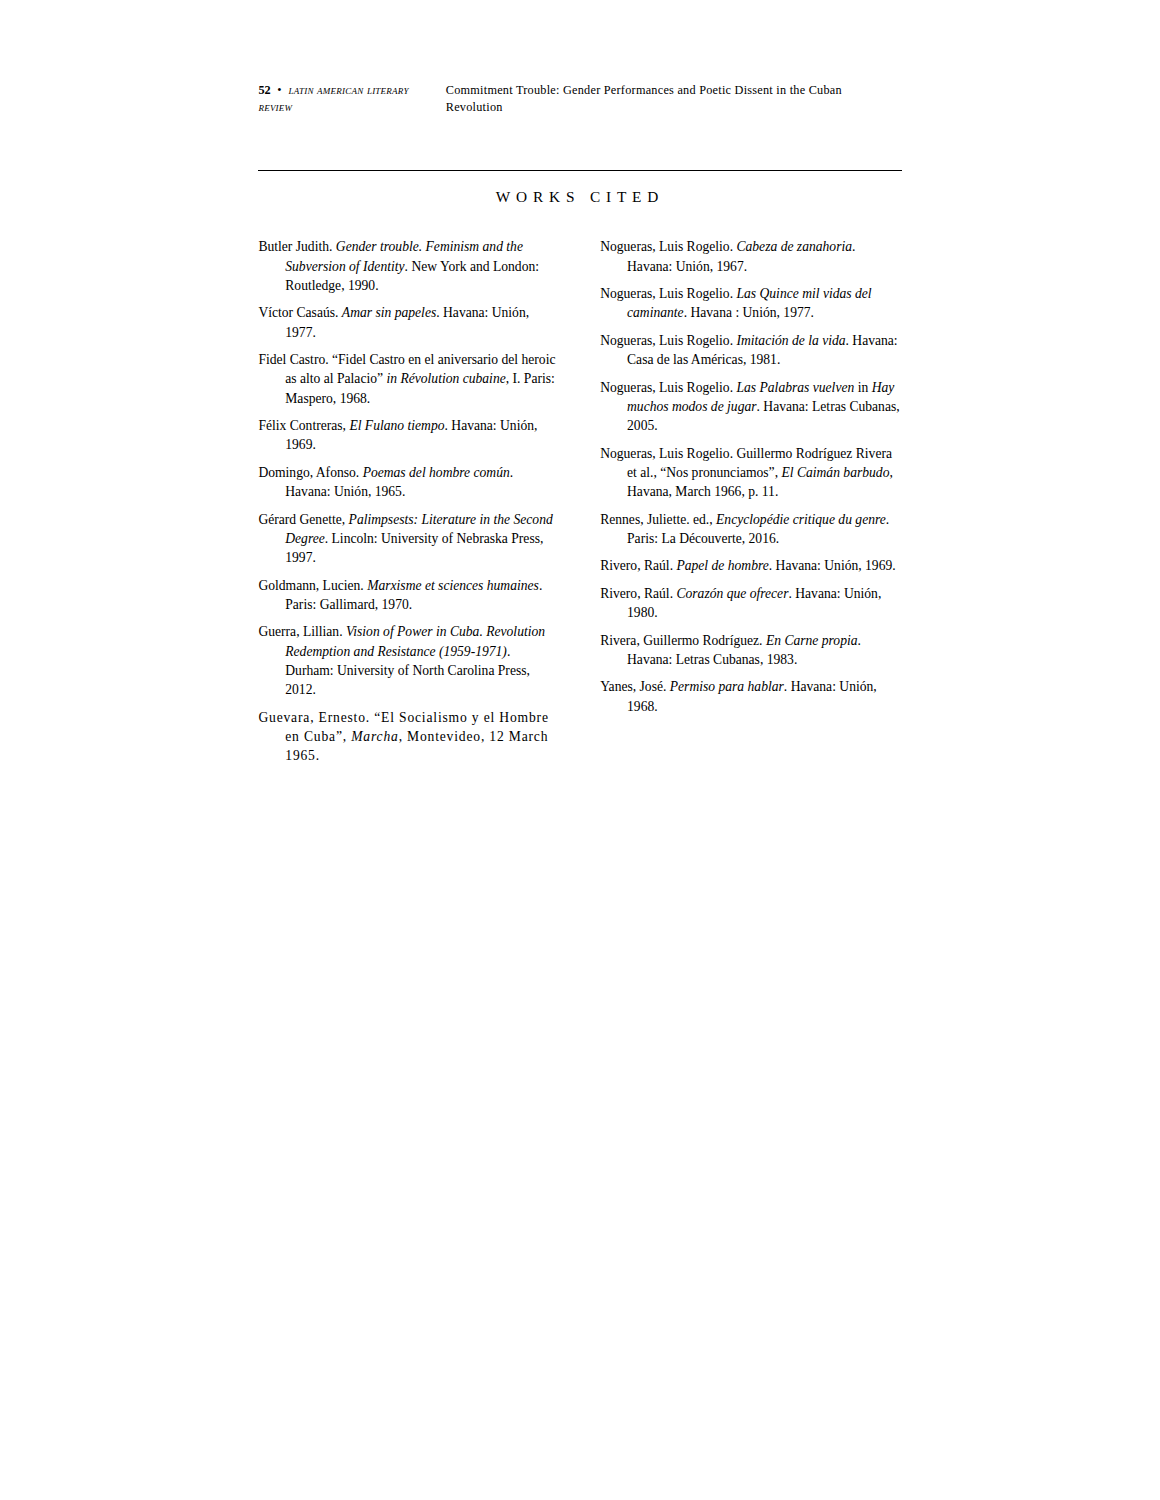52 • Latin American Literary Review
Commitment Trouble: Gender Performances and Poetic Dissent in the Cuban Revolution
Works Cited
Butler Judith. Gender trouble. Feminism and the Subversion of Identity. New York and London: Routledge, 1990.
Víctor Casaús. Amar sin papeles. Havana: Unión, 1977.
Fidel Castro. “Fidel Castro en el aniversario del heroic as alto al Palacio” in Révolution cubaine, I. Paris: Maspero, 1968.
Félix Contreras, El Fulano tiempo. Havana: Unión, 1969.
Domingo, Afonso. Poemas del hombre común. Havana: Unión, 1965.
Gérard Genette, Palimpsests: Literature in the Second Degree. Lincoln: University of Nebraska Press, 1997.
Goldmann, Lucien. Marxisme et sciences humaines. Paris: Gallimard, 1970.
Guerra, Lillian. Vision of Power in Cuba. Revolution Redemption and Resistance (1959-1971). Durham: University of North Carolina Press, 2012.
Guevara, Ernesto. “El Socialismo y el Hombre en Cuba”, Marcha, Montevideo, 12 March 1965.
Nogueras, Luis Rogelio. Cabeza de zanahoria. Havana: Unión, 1967.
Nogueras, Luis Rogelio. Las Quince mil vidas del caminante. Havana : Unión, 1977.
Nogueras, Luis Rogelio. Imitación de la vida. Havana: Casa de las Américas, 1981.
Nogueras, Luis Rogelio. Las Palabras vuelven in Hay muchos modos de jugar. Havana: Letras Cubanas, 2005.
Nogueras, Luis Rogelio. Guillermo Rodríguez Rivera et al., “Nos pronunciamos”, El Caimán barbudo, Havana, March 1966, p. 11.
Rennes, Juliette. ed., Encyclopédie critique du genre. Paris: La Découverte, 2016.
Rivero, Raúl. Papel de hombre. Havana: Unión, 1969.
Rivero, Raúl. Corazón que ofrecer. Havana: Unión, 1980.
Rivera, Guillermo Rodríguez. En Carne propia. Havana: Letras Cubanas, 1983.
Yanes, José. Permiso para hablar. Havana: Unión, 1968.